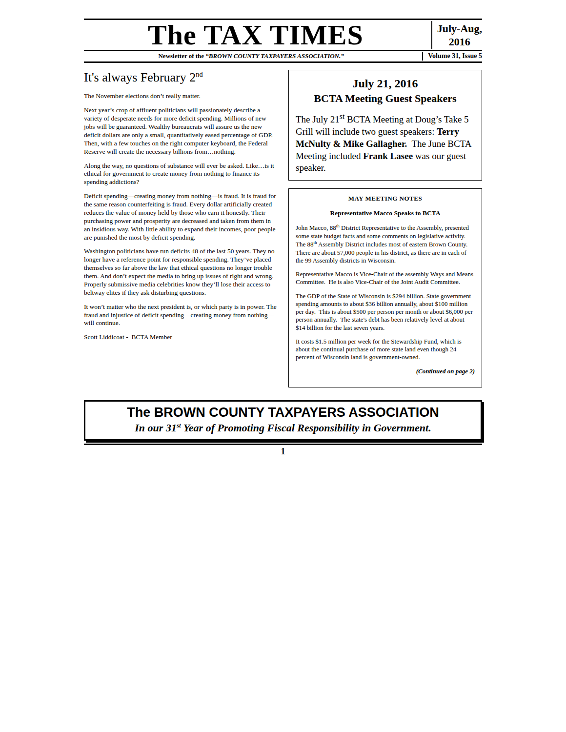The TAX TIMES
July-Aug,
2016
Newsletter of the “BROWN COUNTY TAXPAYERS ASSOCIATION.”
Volume 31, Issue 5
It's always February 2nd
The November elections don’t really matter.
Next year’s crop of affluent politicians will passionately describe a variety of desperate needs for more deficit spending. Millions of new jobs will be guaranteed. Wealthy bureaucrats will assure us the new deficit dollars are only a small, quantitatively eased percentage of GDP. Then, with a few touches on the right computer keyboard, the Federal Reserve will create the necessary billions from…nothing.
Along the way, no questions of substance will ever be asked. Like…is it ethical for government to create money from nothing to finance its spending addictions?
Deficit spending—creating money from nothing—is fraud. It is fraud for the same reason counterfeiting is fraud. Every dollar artificially created reduces the value of money held by those who earn it honestly. Their purchasing power and prosperity are decreased and taken from them in an insidious way. With little ability to expand their incomes, poor people are punished the most by deficit spending.
Washington politicians have run deficits 48 of the last 50 years. They no longer have a reference point for responsible spending. They’ve placed themselves so far above the law that ethical questions no longer trouble them. And don’t expect the media to bring up issues of right and wrong. Properly submissive media celebrities know they’ll lose their access to beltway elites if they ask disturbing questions.
It won’t matter who the next president is, or which party is in power. The fraud and injustice of deficit spending—creating money from nothing—will continue.
Scott Liddicoat - BCTA Member
July 21, 2016
BCTA Meeting Guest Speakers
The July 21st BCTA Meeting at Doug’s Take 5 Grill will include two guest speakers: Terry McNulty & Mike Gallagher. The June BCTA Meeting included Frank Lasee was our guest speaker.
MAY MEETING NOTES
Representative Macco Speaks to BCTA
John Macco, 88th District Representative to the Assembly, presented some state budget facts and some comments on legislative activity. The 88th Assembly District includes most of eastern Brown County. There are about 57,000 people in his district, as there are in each of the 99 Assembly districts in Wisconsin.
Representative Macco is Vice-Chair of the assembly Ways and Means Committee. He is also Vice-Chair of the Joint Audit Committee.
The GDP of the State of Wisconsin is $294 billion. State government spending amounts to about $36 billion annually, about $100 million per day. This is about $500 per person per month or about $6,000 per person annually. The state's debt has been relatively level at about $14 billion for the last seven years.
It costs $1.5 million per week for the Stewardship Fund, which is about the continual purchase of more state land even though 24 percent of Wisconsin land is government-owned.
(Continued on page 2)
The BROWN COUNTY TAXPAYERS ASSOCIATION
In our 31st Year of Promoting Fiscal Responsibility in Government.
1